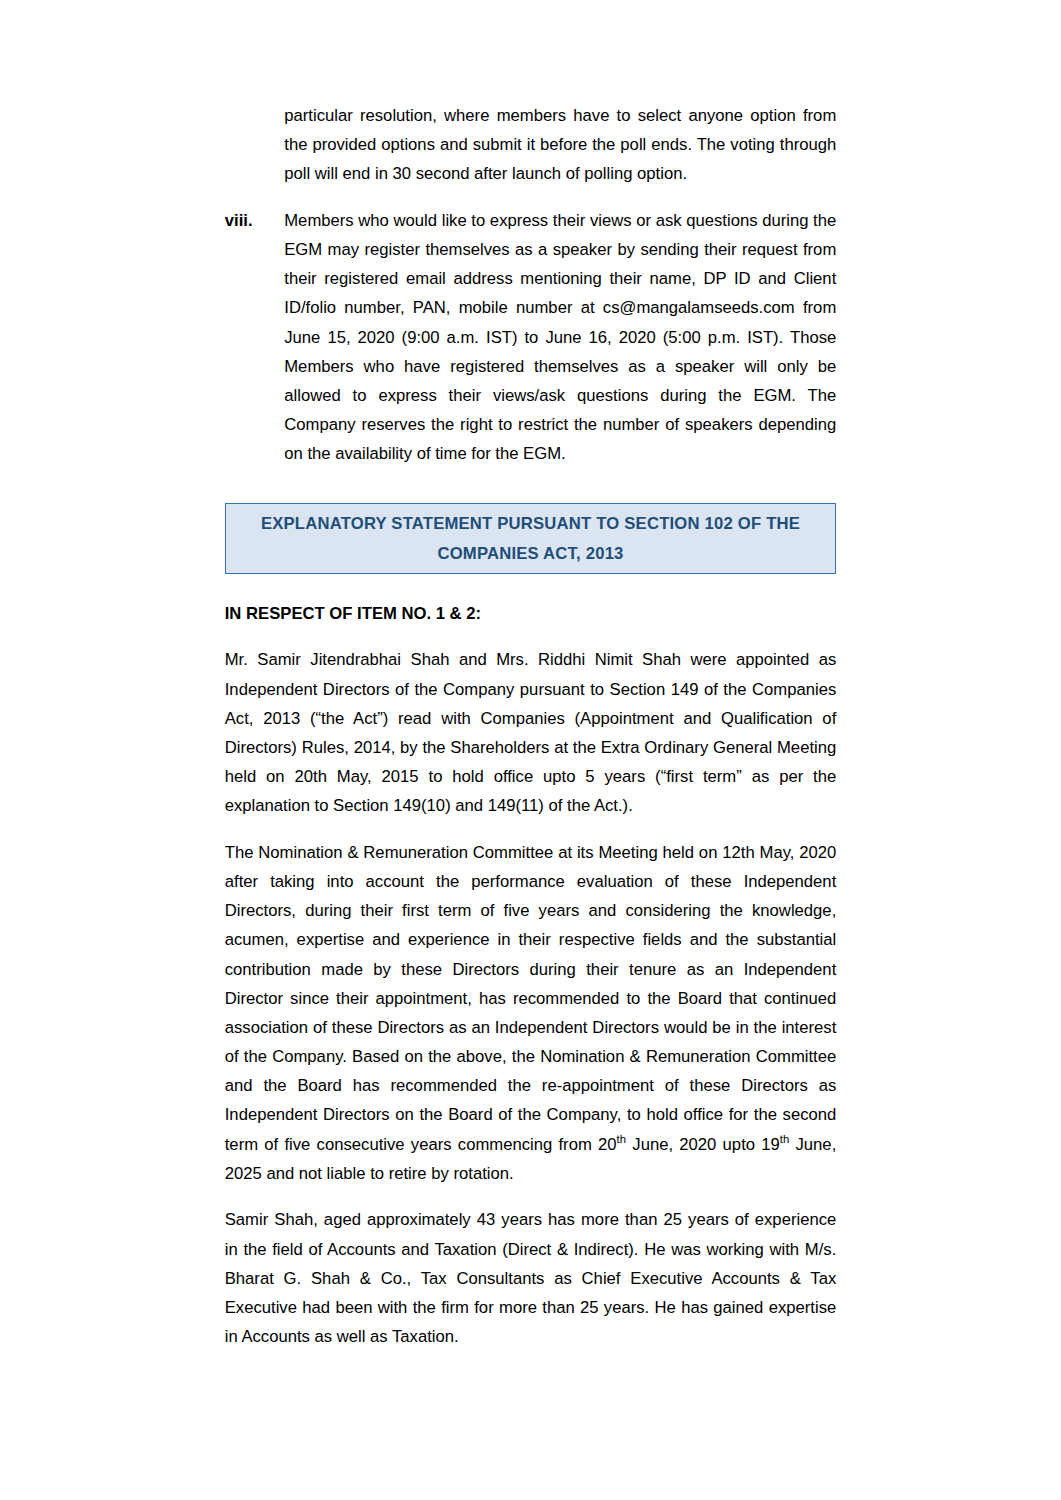particular resolution, where members have to select anyone option from the provided options and submit it before the poll ends. The voting through poll will end in 30 second after launch of polling option.
viii.
Members who would like to express their views or ask questions during the EGM may register themselves as a speaker by sending their request from their registered email address mentioning their name, DP ID and Client ID/folio number, PAN, mobile number at cs@mangalamseeds.com from June 15, 2020 (9:00 a.m. IST) to June 16, 2020 (5:00 p.m. IST). Those Members who have registered themselves as a speaker will only be allowed to express their views/ask questions during the EGM. The Company reserves the right to restrict the number of speakers depending on the availability of time for the EGM.
EXPLANATORY STATEMENT PURSUANT TO SECTION 102 OF THE COMPANIES ACT, 2013
IN RESPECT OF ITEM NO. 1 & 2:
Mr. Samir Jitendrabhai Shah and Mrs. Riddhi Nimit Shah were appointed as Independent Directors of the Company pursuant to Section 149 of the Companies Act, 2013 (“the Act”) read with Companies (Appointment and Qualification of Directors) Rules, 2014, by the Shareholders at the Extra Ordinary General Meeting held on 20th May, 2015 to hold office upto 5 years (“first term” as per the explanation to Section 149(10) and 149(11) of the Act.).
The Nomination & Remuneration Committee at its Meeting held on 12th May, 2020 after taking into account the performance evaluation of these Independent Directors, during their first term of five years and considering the knowledge, acumen, expertise and experience in their respective fields and the substantial contribution made by these Directors during their tenure as an Independent Director since their appointment, has recommended to the Board that continued association of these Directors as an Independent Directors would be in the interest of the Company. Based on the above, the Nomination & Remuneration Committee and the Board has recommended the re-appointment of these Directors as Independent Directors on the Board of the Company, to hold office for the second term of five consecutive years commencing from 20th June, 2020 upto 19th June, 2025 and not liable to retire by rotation.
Samir Shah, aged approximately 43 years has more than 25 years of experience in the field of Accounts and Taxation (Direct & Indirect). He was working with M/s. Bharat G. Shah & Co., Tax Consultants as Chief Executive Accounts & Tax Executive had been with the firm for more than 25 years. He has gained expertise in Accounts as well as Taxation.